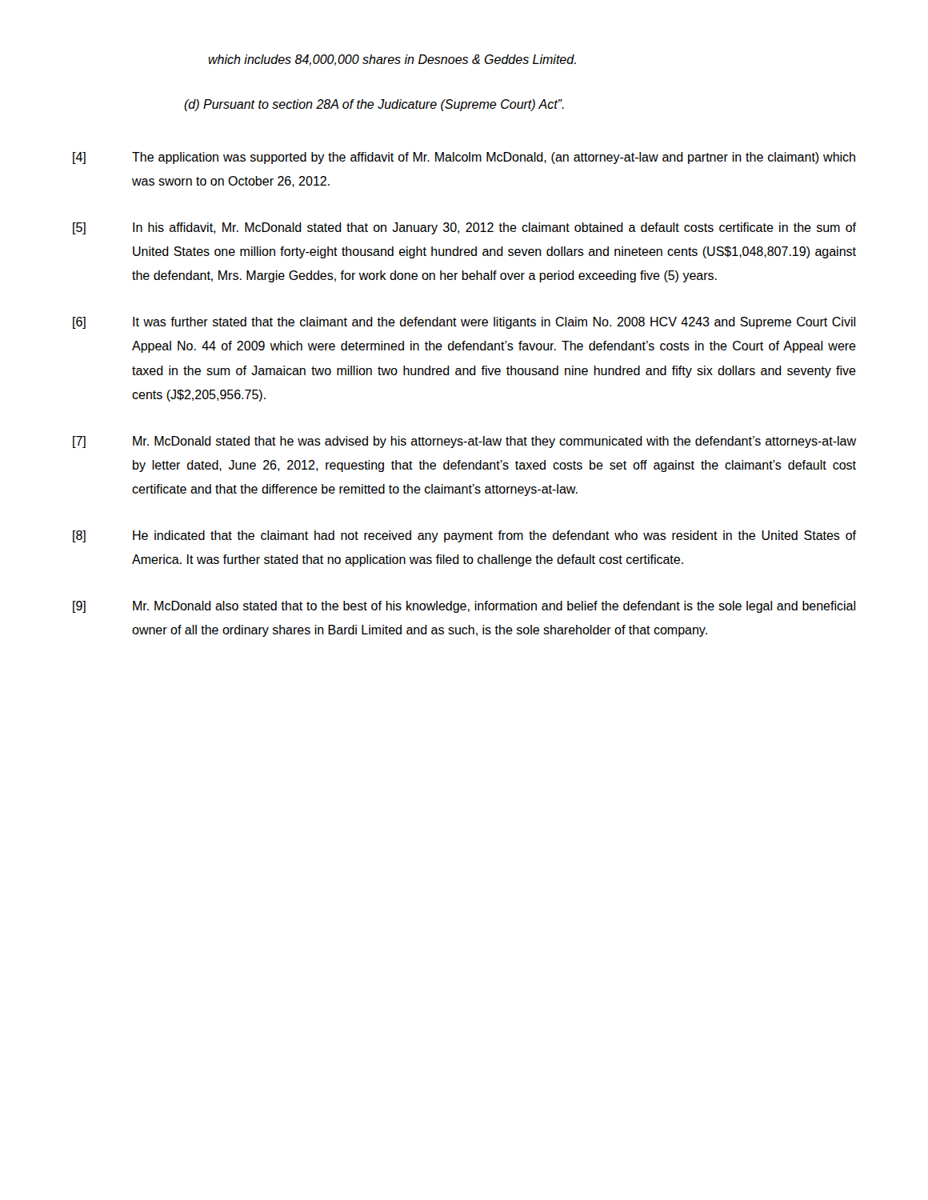which includes 84,000,000 shares in Desnoes & Geddes Limited.
(d) Pursuant to section 28A of the Judicature (Supreme Court) Act”.
[4]
The application was supported by the affidavit of Mr. Malcolm McDonald, (an attorney-at-law and partner in the claimant) which was sworn to on October 26, 2012.
[5]
In his affidavit, Mr. McDonald stated that on January 30, 2012 the claimant obtained a default costs certificate in the sum of United States one million forty-eight thousand eight hundred and seven dollars and nineteen cents (US$1,048,807.19) against the defendant, Mrs. Margie Geddes, for work done on her behalf over a period exceeding five (5) years.
[6]
It was further stated that the claimant and the defendant were litigants in Claim No. 2008 HCV 4243 and Supreme Court Civil Appeal No. 44 of 2009 which were determined in the defendant’s favour. The defendant’s costs in the Court of Appeal were taxed in the sum of Jamaican two million two hundred and five thousand nine hundred and fifty six dollars and seventy five cents (J$2,205,956.75).
[7]
Mr. McDonald stated that he was advised by his attorneys-at-law that they communicated with the defendant’s attorneys-at-law by letter dated, June 26, 2012, requesting that the defendant’s taxed costs be set off against the claimant’s default cost certificate and that the difference be remitted to the claimant’s attorneys-at-law.
[8]
He indicated that the claimant had not received any payment from the defendant who was resident in the United States of America. It was further stated that no application was filed to challenge the default cost certificate.
[9]
Mr. McDonald also stated that to the best of his knowledge, information and belief the defendant is the sole legal and beneficial owner of all the ordinary shares in Bardi Limited and as such, is the sole shareholder of that company.